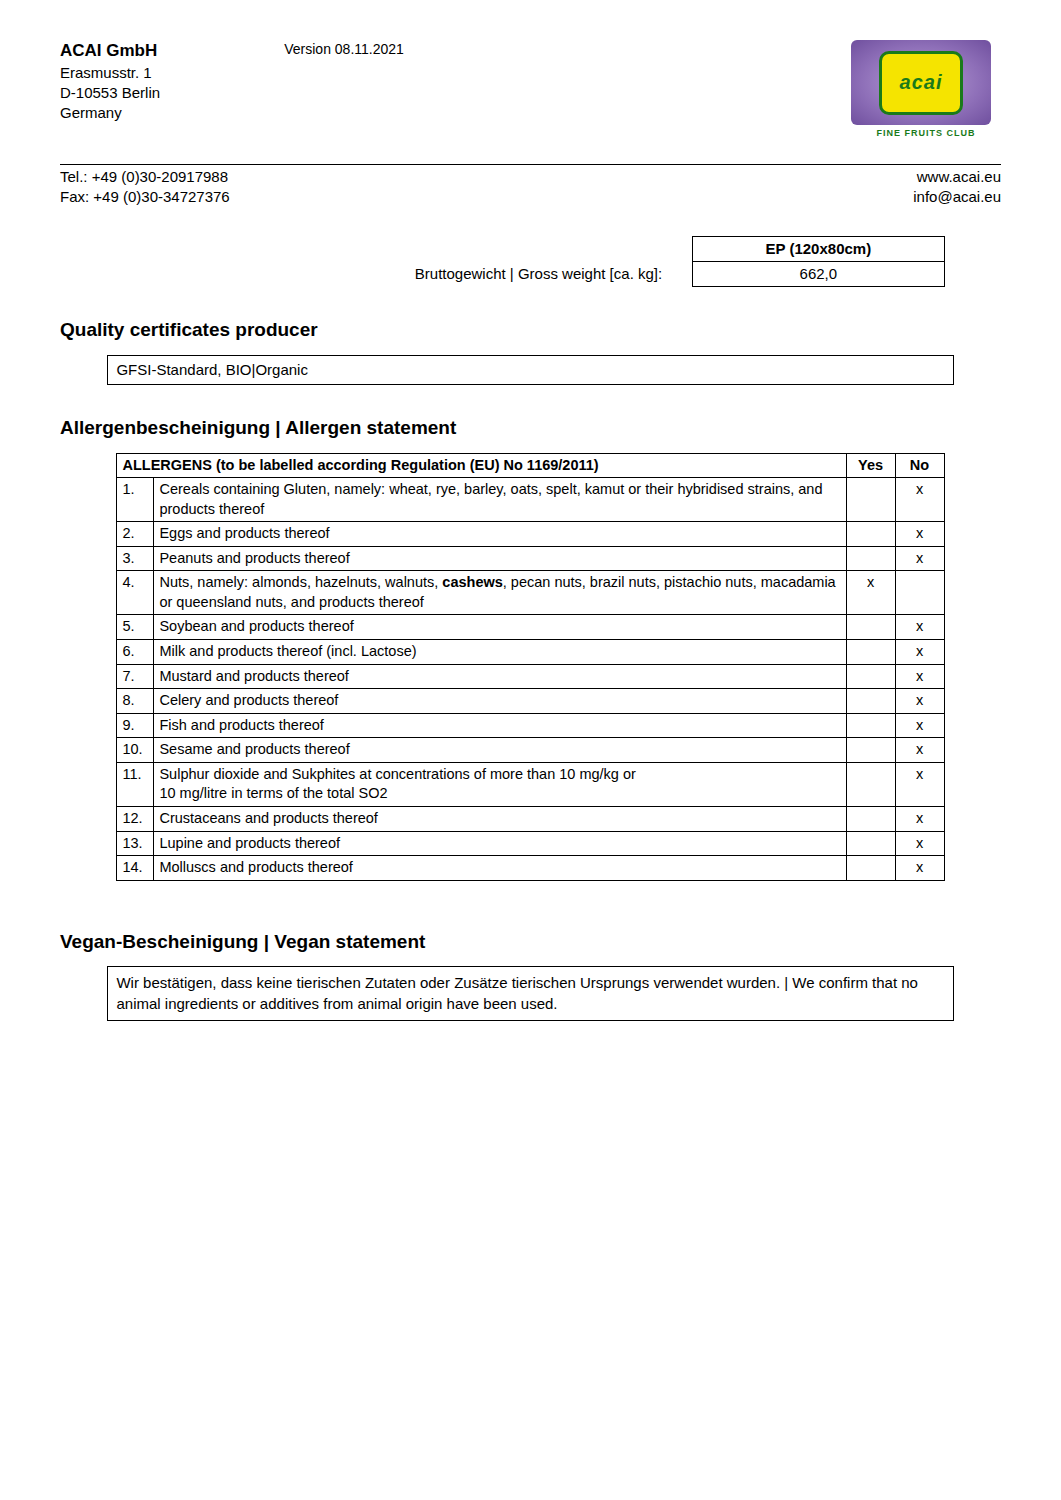ACAI GmbH
Erasmusstr. 1
D-10553 Berlin
Germany
Version 08.11.2021
acai
FINE FRUITS CLUB
Tel.: +49 (0)30-20917988 Fax: +49 (0)30-34727376
www.acai.eu info@acai.eu
| | | EP (120x80cm) |
| Bruttogewicht / Gross weight [ca. kg]: | | 662,0 |
Quality certificates producer
GFSI-Standard, BIO|Organic
Allergenbescheinigung | Allergen statement
| ALLERGENS (to be labelled according Regulation (EU) No 1169/2011) | Yes | No |
| --- | --- | --- |
| 1. | Cereals containing Gluten, namely: wheat, rye, barley, oats, spelt, kamut or their hybridised strains, and products thereof | | x |
| 2. | Eggs and products thereof | | x |
| 3. | Peanuts and products thereof | | x |
| 4. | Nuts, namely: almonds, hazelnuts, walnuts, cashews , pecan nuts, brazil nuts, pistachio nuts, macadamia or queensland nuts, and products thereof | x | |
| 5. | Soybean and products thereof | | x |
| 6. | Milk and products thereof (incl. Lactose) | | x |
| 7. | Mustard and products thereof | | x |
| 8. | Celery and products thereof | | x |
| 9. | Fish and products thereof | | x |
| 10. | Sesame and products thereof | | x |
| 11. | Sulphur dioxide and Sukphites at concentrations of more than 10 mg/kg or 10 mg/litre in terms of the total SO2 | | x |
| 12. | Crustaceans and products thereof | | x |
| 13. | Lupine and products thereof | | x |
| 14. | Molluscs and products thereof | | x |
Vegan-Bescheinigung | Vegan statement
Wir bestätigen, dass keine tierischen Zutaten oder Zusätze tierischen Ursprungs verwendet wurden. | We confirm that no animal ingredients or additives from animal origin have been used.